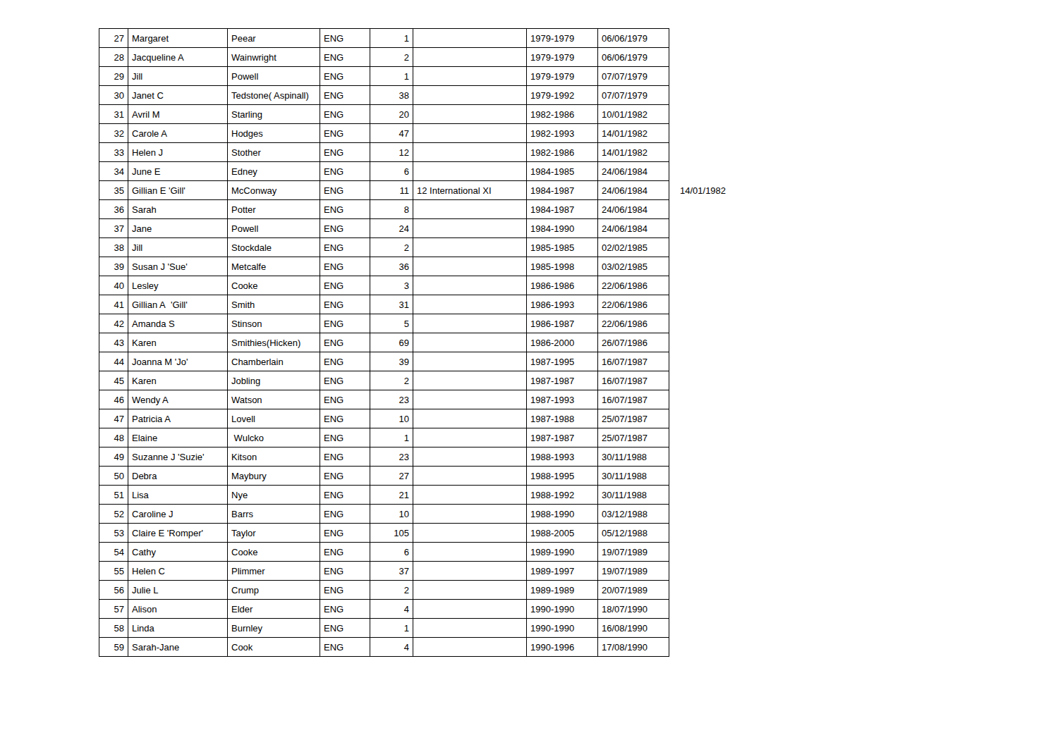| 27 | Margaret | Peear | ENG | 1 | | 1979-1979 | 06/06/1979 | |
| 28 | Jacqueline A | Wainwright | ENG | 2 | | 1979-1979 | 06/06/1979 | |
| 29 | Jill | Powell | ENG | 1 | | 1979-1979 | 07/07/1979 | |
| 30 | Janet C | Tedstone( Aspinall) | ENG | 38 | | 1979-1992 | 07/07/1979 | |
| 31 | Avril M | Starling | ENG | 20 | | 1982-1986 | 10/01/1982 | |
| 32 | Carole A | Hodges | ENG | 47 | | 1982-1993 | 14/01/1982 | |
| 33 | Helen J | Stother | ENG | 12 | | 1982-1986 | 14/01/1982 | |
| 34 | June E | Edney | ENG | 6 | | 1984-1985 | 24/06/1984 | |
| 35 | Gillian E 'Gill' | McConway | ENG | 11 | 12 International XI | 1984-1987 | 24/06/1984 | 14/01/1982 |
| 36 | Sarah | Potter | ENG | 8 | | 1984-1987 | 24/06/1984 | |
| 37 | Jane | Powell | ENG | 24 | | 1984-1990 | 24/06/1984 | |
| 38 | Jill | Stockdale | ENG | 2 | | 1985-1985 | 02/02/1985 | |
| 39 | Susan J 'Sue' | Metcalfe | ENG | 36 | | 1985-1998 | 03/02/1985 | |
| 40 | Lesley | Cooke | ENG | 3 | | 1986-1986 | 22/06/1986 | |
| 41 | Gillian A 'Gill' | Smith | ENG | 31 | | 1986-1993 | 22/06/1986 | |
| 42 | Amanda S | Stinson | ENG | 5 | | 1986-1987 | 22/06/1986 | |
| 43 | Karen | Smithies(Hicken) | ENG | 69 | | 1986-2000 | 26/07/1986 | |
| 44 | Joanna M 'Jo' | Chamberlain | ENG | 39 | | 1987-1995 | 16/07/1987 | |
| 45 | Karen | Jobling | ENG | 2 | | 1987-1987 | 16/07/1987 | |
| 46 | Wendy A | Watson | ENG | 23 | | 1987-1993 | 16/07/1987 | |
| 47 | Patricia A | Lovell | ENG | 10 | | 1987-1988 | 25/07/1987 | |
| 48 | Elaine | Wulcko | ENG | 1 | | 1987-1987 | 25/07/1987 | |
| 49 | Suzanne J 'Suzie' | Kitson | ENG | 23 | | 1988-1993 | 30/11/1988 | |
| 50 | Debra | Maybury | ENG | 27 | | 1988-1995 | 30/11/1988 | |
| 51 | Lisa | Nye | ENG | 21 | | 1988-1992 | 30/11/1988 | |
| 52 | Caroline J | Barrs | ENG | 10 | | 1988-1990 | 03/12/1988 | |
| 53 | Claire E 'Romper' | Taylor | ENG | 105 | | 1988-2005 | 05/12/1988 | |
| 54 | Cathy | Cooke | ENG | 6 | | 1989-1990 | 19/07/1989 | |
| 55 | Helen C | Plimmer | ENG | 37 | | 1989-1997 | 19/07/1989 | |
| 56 | Julie L | Crump | ENG | 2 | | 1989-1989 | 20/07/1989 | |
| 57 | Alison | Elder | ENG | 4 | | 1990-1990 | 18/07/1990 | |
| 58 | Linda | Burnley | ENG | 1 | | 1990-1990 | 16/08/1990 | |
| 59 | Sarah-Jane | Cook | ENG | 4 | | 1990-1996 | 17/08/1990 | |